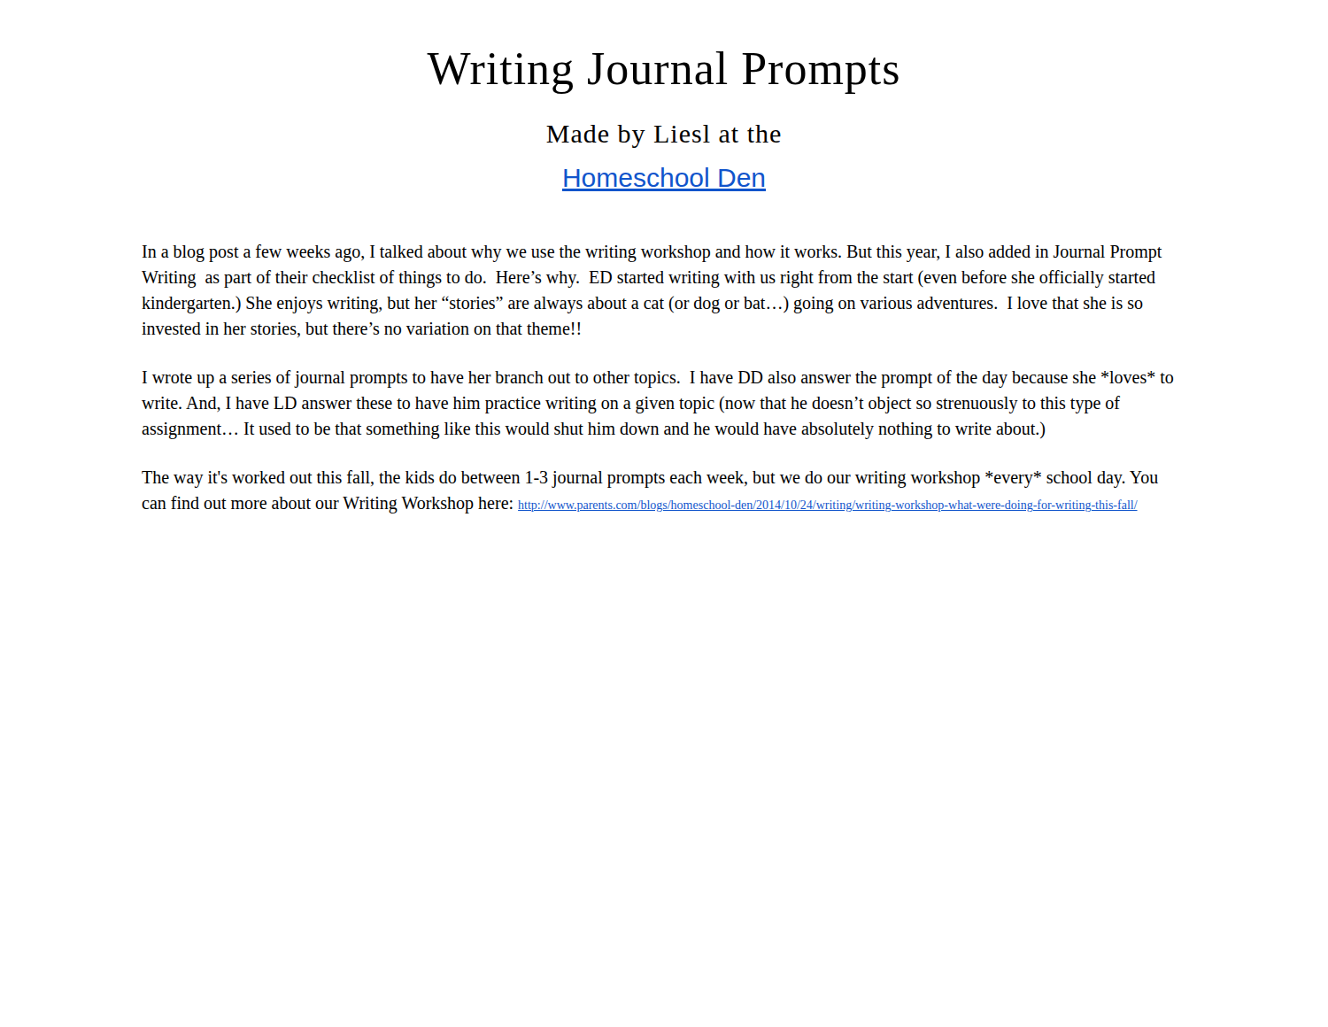Writing Journal Prompts
Made by Liesl at the
Homeschool Den
In a blog post a few weeks ago, I talked about why we use the writing workshop and how it works. But this year, I also added in Journal Prompt Writing as part of their checklist of things to do. Here’s why. ED started writing with us right from the start (even before she officially started kindergarten.) She enjoys writing, but her “stories” are always about a cat (or dog or bat…) going on various adventures. I love that she is so invested in her stories, but there’s no variation on that theme!!
I wrote up a series of journal prompts to have her branch out to other topics. I have DD also answer the prompt of the day because she *loves* to write. And, I have LD answer these to have him practice writing on a given topic (now that he doesn’t object so strenuously to this type of assignment… It used to be that something like this would shut him down and he would have absolutely nothing to write about.)
The way it's worked out this fall, the kids do between 1-3 journal prompts each week, but we do our writing workshop *every* school day. You can find out more about our Writing Workshop here: http://www.parents.com/blogs/homeschool-den/2014/10/24/writing/writing-workshop-what-were-doing-for-writing-this-fall/